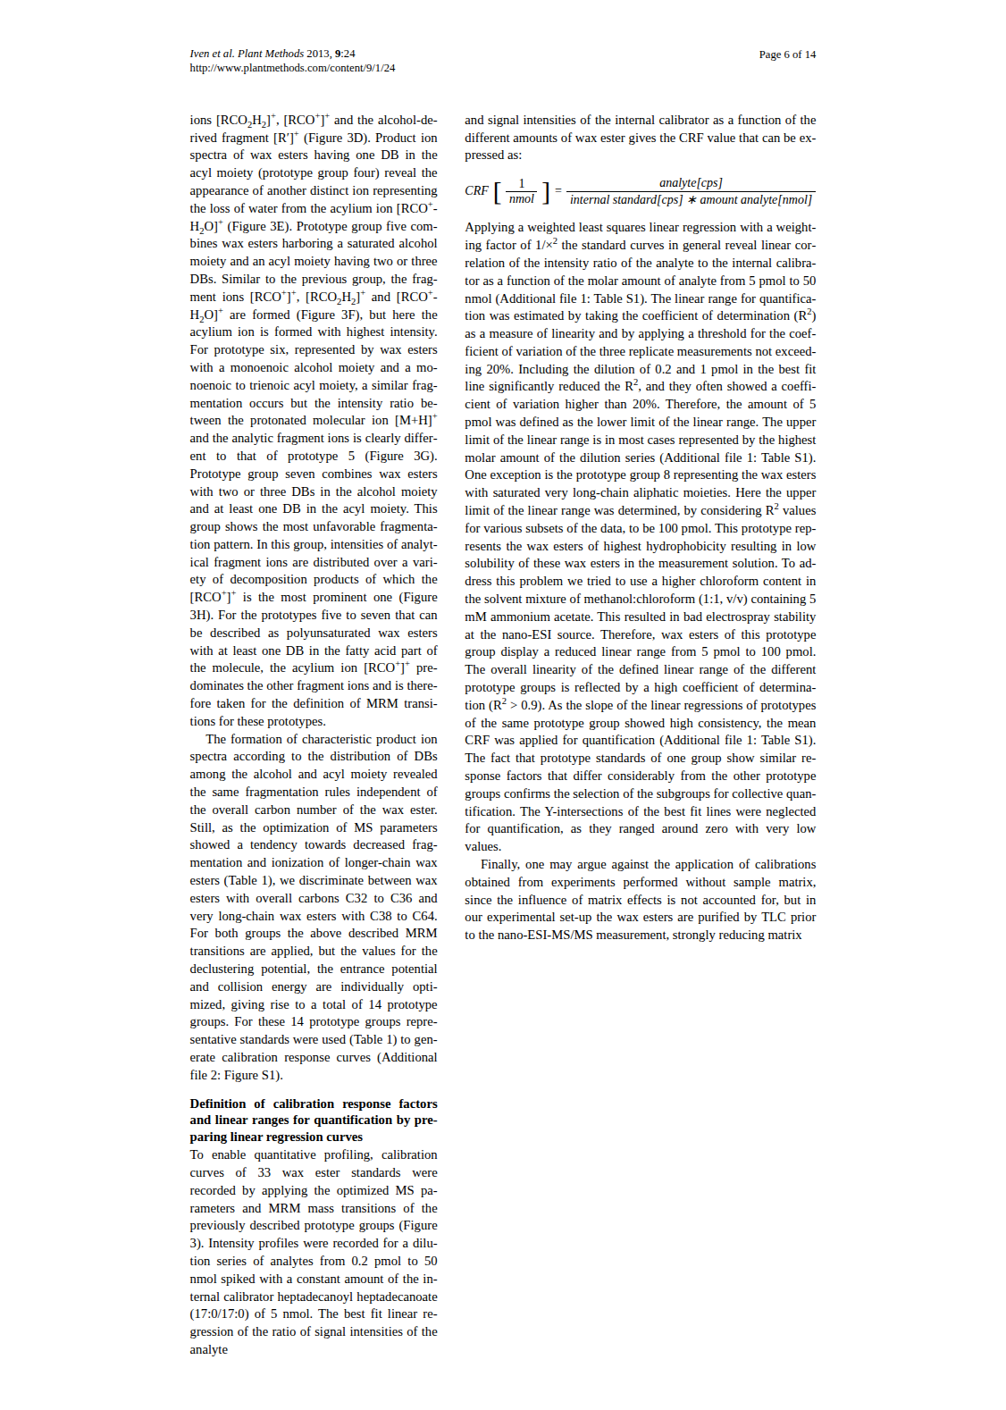Iven et al. Plant Methods 2013, 9:24
http://www.plantmethods.com/content/9/1/24
Page 6 of 14
ions [RCO2H2]+, [RCO+]+ and the alcohol-derived fragment [R′]+ (Figure 3D). Product ion spectra of wax esters having one DB in the acyl moiety (prototype group four) reveal the appearance of another distinct ion representing the loss of water from the acylium ion [RCO+-H2O]+ (Figure 3E). Prototype group five combines wax esters harboring a saturated alcohol moiety and an acyl moiety having two or three DBs. Similar to the previous group, the fragment ions [RCO+]+, [RCO2H2]+ and [RCO+-H2O]+ are formed (Figure 3F), but here the acylium ion is formed with highest intensity. For prototype six, represented by wax esters with a monoenoic alcohol moiety and a monoenoic to trienoic acyl moiety, a similar fragmentation occurs but the intensity ratio between the protonated molecular ion [M+H]+ and the analytic fragment ions is clearly different to that of prototype 5 (Figure 3G). Prototype group seven combines wax esters with two or three DBs in the alcohol moiety and at least one DB in the acyl moiety. This group shows the most unfavorable fragmentation pattern. In this group, intensities of analytical fragment ions are distributed over a variety of decomposition products of which the [RCO+]+ is the most prominent one (Figure 3H). For the prototypes five to seven that can be described as polyunsaturated wax esters with at least one DB in the fatty acid part of the molecule, the acylium ion [RCO+]+ predominates the other fragment ions and is therefore taken for the definition of MRM transitions for these prototypes.
The formation of characteristic product ion spectra according to the distribution of DBs among the alcohol and acyl moiety revealed the same fragmentation rules independent of the overall carbon number of the wax ester. Still, as the optimization of MS parameters showed a tendency towards decreased fragmentation and ionization of longer-chain wax esters (Table 1), we discriminate between wax esters with overall carbons C32 to C36 and very long-chain wax esters with C38 to C64. For both groups the above described MRM transitions are applied, but the values for the declustering potential, the entrance potential and collision energy are individually optimized, giving rise to a total of 14 prototype groups. For these 14 prototype groups representative standards were used (Table 1) to generate calibration response curves (Additional file 2: Figure S1).
Definition of calibration response factors and linear ranges for quantification by preparing linear regression curves
To enable quantitative profiling, calibration curves of 33 wax ester standards were recorded by applying the optimized MS parameters and MRM mass transitions of the previously described prototype groups (Figure 3). Intensity profiles were recorded for a dilution series of analytes from 0.2 pmol to 50 nmol spiked with a constant amount of the internal calibrator heptadecanoyl heptadecanoate (17:0/17:0) of 5 nmol. The best fit linear regression of the ratio of signal intensities of the analyte
and signal intensities of the internal calibrator as a function of the different amounts of wax ester gives the CRF value that can be expressed as:
CRF [ 1 nmol ] = analyte[cps] internal standard[cps] ∗ amount analyte[nmol]
Applying a weighted least squares linear regression with a weighting factor of 1/×2 the standard curves in general reveal linear correlation of the intensity ratio of the analyte to the internal calibrator as a function of the molar amount of analyte from 5 pmol to 50 nmol (Additional file 1: Table S1). The linear range for quantification was estimated by taking the coefficient of determination (R2) as a measure of linearity and by applying a threshold for the coefficient of variation of the three replicate measurements not exceeding 20%. Including the dilution of 0.2 and 1 pmol in the best fit line significantly reduced the R2, and they often showed a coefficient of variation higher than 20%. Therefore, the amount of 5 pmol was defined as the lower limit of the linear range. The upper limit of the linear range is in most cases represented by the highest molar amount of the dilution series (Additional file 1: Table S1). One exception is the prototype group 8 representing the wax esters with saturated very long-chain aliphatic moieties. Here the upper limit of the linear range was determined, by considering R2 values for various subsets of the data, to be 100 pmol. This prototype represents the wax esters of highest hydrophobicity resulting in low solubility of these wax esters in the measurement solution. To address this problem we tried to use a higher chloroform content in the solvent mixture of methanol:chloroform (1:1, v/v) containing 5 mM ammonium acetate. This resulted in bad electrospray stability at the nano-ESI source. Therefore, wax esters of this prototype group display a reduced linear range from 5 pmol to 100 pmol. The overall linearity of the defined linear range of the different prototype groups is reflected by a high coefficient of determination (R2 > 0.9). As the slope of the linear regressions of prototypes of the same prototype group showed high consistency, the mean CRF was applied for quantification (Additional file 1: Table S1). The fact that prototype standards of one group show similar response factors that differ considerably from the other prototype groups confirms the selection of the subgroups for collective quantification. The Y-intersections of the best fit lines were neglected for quantification, as they ranged around zero with very low values.
Finally, one may argue against the application of calibrations obtained from experiments performed without sample matrix, since the influence of matrix effects is not accounted for, but in our experimental set-up the wax esters are purified by TLC prior to the nano-ESI-MS/MS measurement, strongly reducing matrix